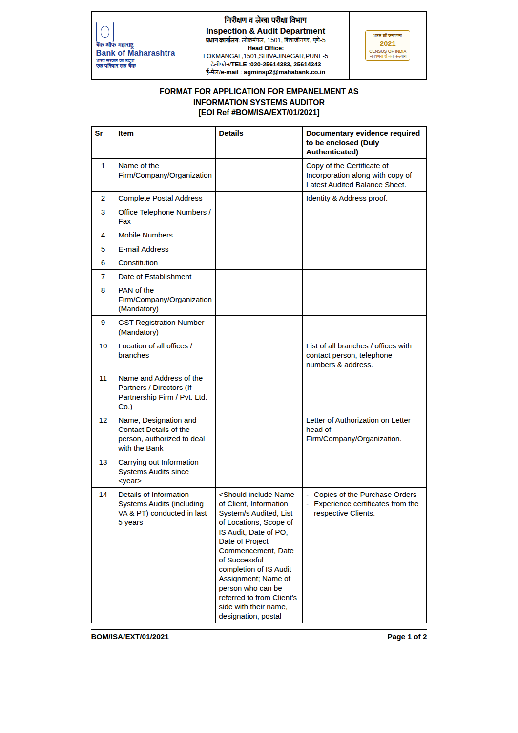| बैंक ऑफ महाराष्ट्र Bank of Maharashtra भारत सरकार का उद्यम एक परिवार एक बैंक | निरीक्षण व लेखा परीक्षा विभाग Inspection & Audit Department प्रधान कार्यालय : लोकमंगल, 1501, शिवाजीनगर, पुणे-5 Head Office: LOKMANGAL,1501,SHIVAJINAGAR,PUNE-5 टेलीफोन/ TELE : 020-25614383, 25614343 ई-मेल/ e-mail : agminsp2@mahabank.co.in | भारत की जनगणना 2021 CENSUS OF INDIA जनगणना से जन कल्याण |
FORMAT FOR APPLICATION FOR EMPANELMENT AS
INFORMATION SYSTEMS AUDITOR
[EOI Ref #BOM/ISA/EXT/01/2021]
| Sr | Item | Details | Documentary evidence required to be enclosed (Duly Authenticated) |
| --- | --- | --- | --- |
| 1 | Name of the Firm/Company/Organization | | Copy of the Certificate of Incorporation along with copy of Latest Audited Balance Sheet. |
| 2 | Complete Postal Address | | Identity & Address proof. |
| 3 | Office Telephone Numbers / Fax | | |
| 4 | Mobile Numbers | | |
| 5 | E-mail Address | | |
| 6 | Constitution | | |
| 7 | Date of Establishment | | |
| 8 | PAN of the Firm/Company/Organization (Mandatory) | | |
| 9 | GST Registration Number (Mandatory) | | |
| 10 | Location of all offices / branches | | List of all branches / offices with contact person, telephone numbers & address. |
| 11 | Name and Address of the Partners / Directors (If Partnership Firm / Pvt. Ltd. Co.) | | |
| 12 | Name, Designation and Contact Details of the person, authorized to deal with the Bank | | Letter of Authorization on Letter head of Firm/Company/Organization. |
| 13 | Carrying out Information Systems Audits since <year> | | |
| 14 | Details of Information Systems Audits (including VA & PT) conducted in last 5 years | <Should include Name of Client, Information System/s Audited, List of Locations, Scope of IS Audit, Date of PO, Date of Project Commencement, Date of Successful completion of IS Audit Assignment; Name of person who can be referred to from Client’s side with their name, designation, postal | Copies of the Purchase Orders Experience certificates from the respective Clients. |
BOM/ISA/EXT/01/2021 Page 1 of 2